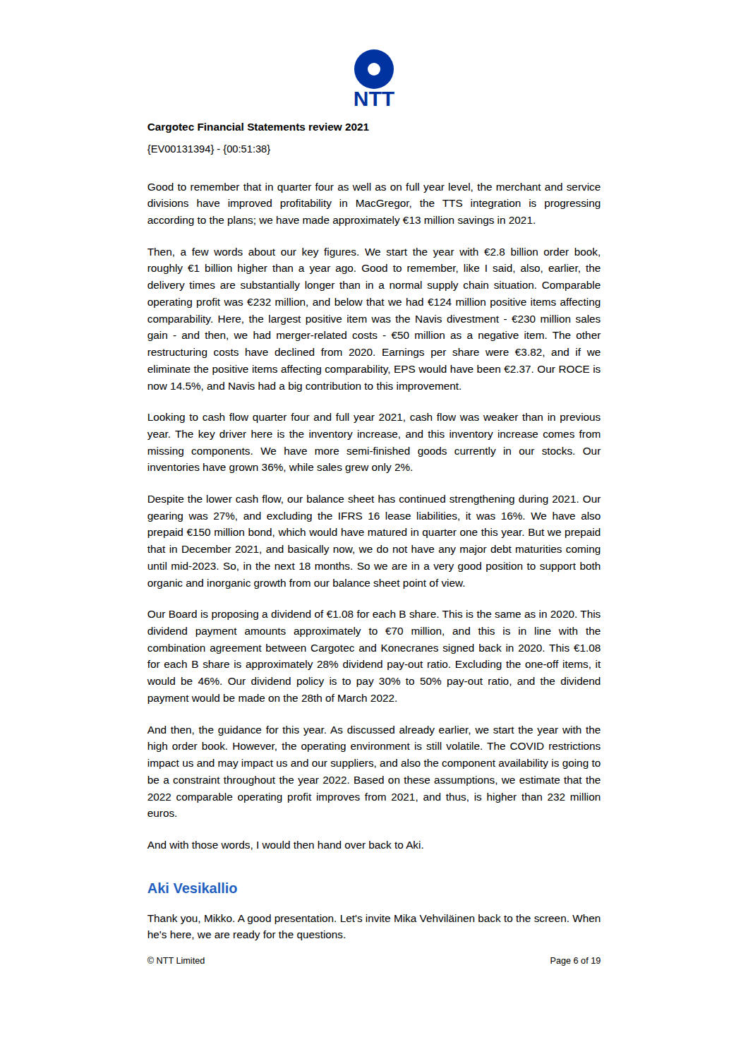NTT
Cargotec Financial Statements review 2021
{EV00131394} - {00:51:38}
Good to remember that in quarter four as well as on full year level, the merchant and service divisions have improved profitability in MacGregor, the TTS integration is progressing according to the plans; we have made approximately €13 million savings in 2021.
Then, a few words about our key figures. We start the year with €2.8 billion order book, roughly €1 billion higher than a year ago. Good to remember, like I said, also, earlier, the delivery times are substantially longer than in a normal supply chain situation. Comparable operating profit was €232 million, and below that we had €124 million positive items affecting comparability. Here, the largest positive item was the Navis divestment - €230 million sales gain - and then, we had merger-related costs - €50 million as a negative item. The other restructuring costs have declined from 2020. Earnings per share were €3.82, and if we eliminate the positive items affecting comparability, EPS would have been €2.37. Our ROCE is now 14.5%, and Navis had a big contribution to this improvement.
Looking to cash flow quarter four and full year 2021, cash flow was weaker than in previous year. The key driver here is the inventory increase, and this inventory increase comes from missing components. We have more semi-finished goods currently in our stocks. Our inventories have grown 36%, while sales grew only 2%.
Despite the lower cash flow, our balance sheet has continued strengthening during 2021. Our gearing was 27%, and excluding the IFRS 16 lease liabilities, it was 16%. We have also prepaid €150 million bond, which would have matured in quarter one this year. But we prepaid that in December 2021, and basically now, we do not have any major debt maturities coming until mid-2023. So, in the next 18 months. So we are in a very good position to support both organic and inorganic growth from our balance sheet point of view.
Our Board is proposing a dividend of €1.08 for each B share. This is the same as in 2020. This dividend payment amounts approximately to €70 million, and this is in line with the combination agreement between Cargotec and Konecranes signed back in 2020. This €1.08 for each B share is approximately 28% dividend pay-out ratio. Excluding the one-off items, it would be 46%. Our dividend policy is to pay 30% to 50% pay-out ratio, and the dividend payment would be made on the 28th of March 2022.
And then, the guidance for this year. As discussed already earlier, we start the year with the high order book. However, the operating environment is still volatile. The COVID restrictions impact us and may impact us and our suppliers, and also the component availability is going to be a constraint throughout the year 2022. Based on these assumptions, we estimate that the 2022 comparable operating profit improves from 2021, and thus, is higher than 232 million euros.
And with those words, I would then hand over back to Aki.
Aki Vesikallio
Thank you, Mikko. A good presentation. Let's invite Mika Vehviläinen back to the screen. When he's here, we are ready for the questions.
© NTT Limited Page 6 of 19